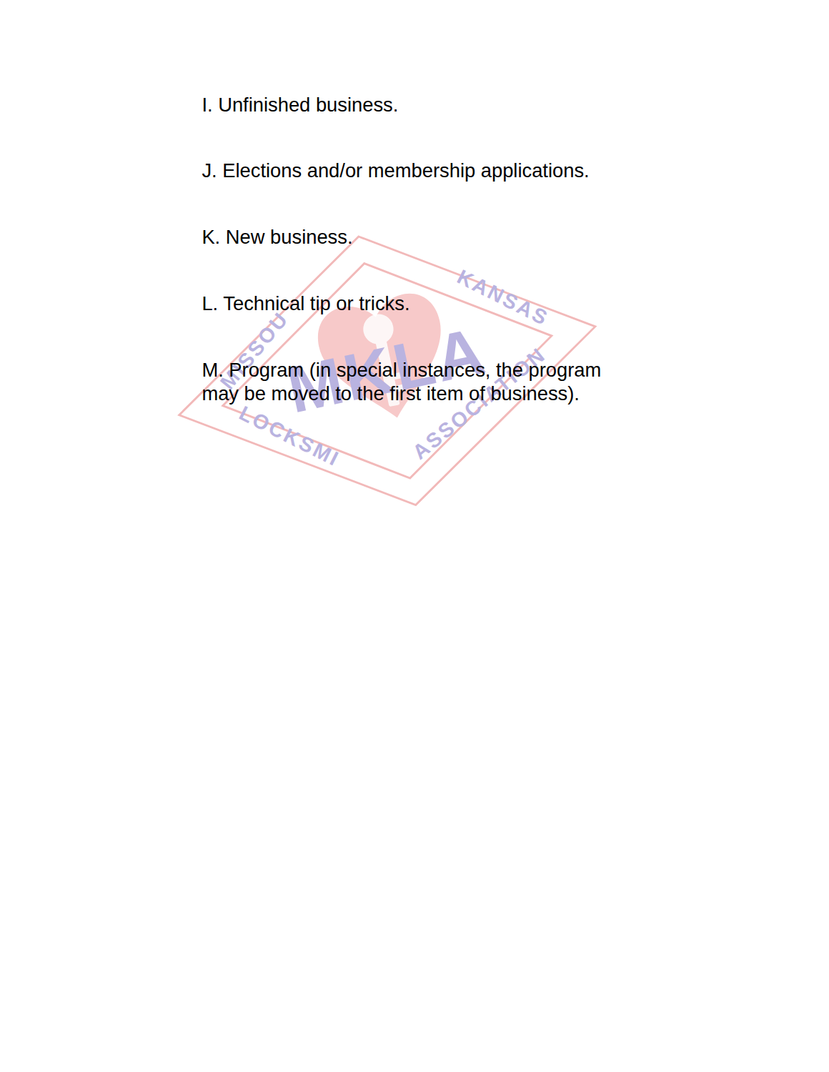MKLA MISSOURI KANSAS LOCKSMITH ASSOCIATION INC.
I. Unfinished business.
J. Elections and/or membership applications.
K. New business.
L. Technical tip or tricks.
M. Program (in special instances, the program may be moved to the first item of business).